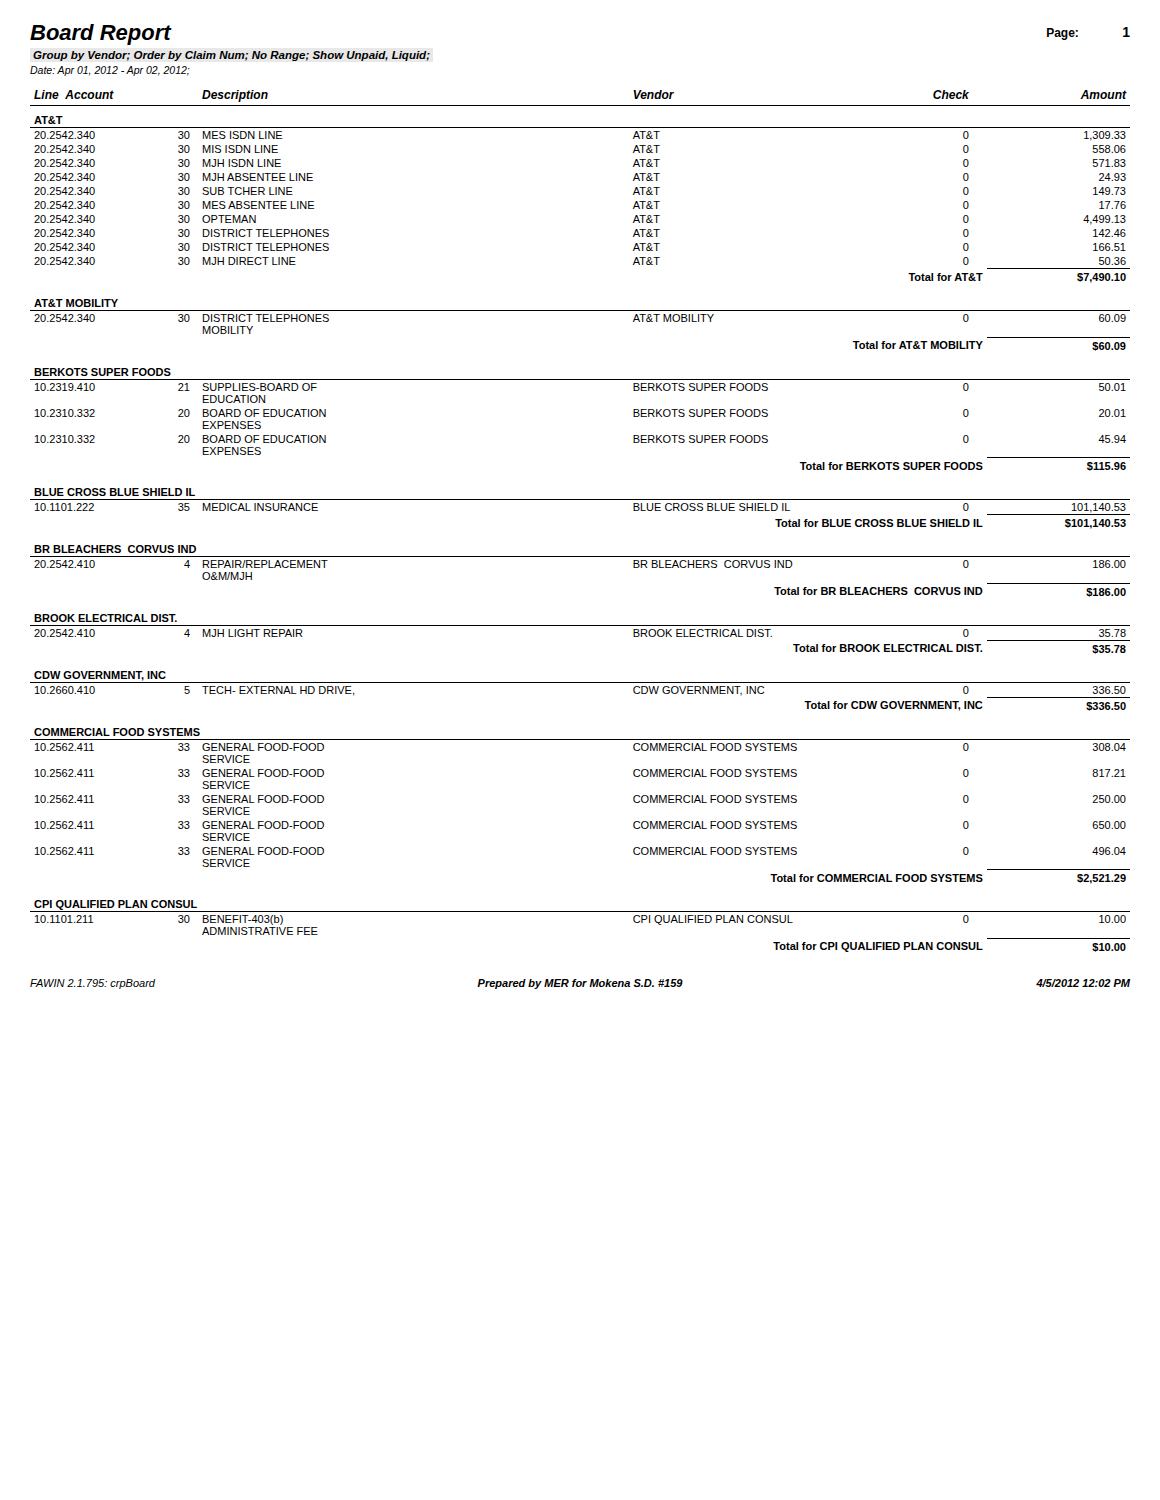Board Report Page: 1
Group by Vendor; Order by Claim Num; No Range; Show Unpaid, Liquid;
Date: Apr 01, 2012 - Apr 02, 2012;
| Line Account | Description | Vendor | Check | Amount |
| --- | --- | --- | --- | --- |
| AT&T | |
| 20.2542.340 | 30 | MES ISDN LINE | AT&T | 0 | 1,309.33 |
| 20.2542.340 | 30 | MIS ISDN LINE | AT&T | 0 | 558.06 |
| 20.2542.340 | 30 | MJH ISDN LINE | AT&T | 0 | 571.83 |
| 20.2542.340 | 30 | MJH ABSENTEE LINE | AT&T | 0 | 24.93 |
| 20.2542.340 | 30 | SUB TCHER LINE | AT&T | 0 | 149.73 |
| 20.2542.340 | 30 | MES ABSENTEE LINE | AT&T | 0 | 17.76 |
| 20.2542.340 | 30 | OPTEMAN | AT&T | 0 | 4,499.13 |
| 20.2542.340 | 30 | DISTRICT TELEPHONES | AT&T | 0 | 142.46 |
| 20.2542.340 | 30 | DISTRICT TELEPHONES | AT&T | 0 | 166.51 |
| 20.2542.340 | 30 | MJH DIRECT LINE | AT&T | 0 | 50.36 |
| | Total for AT&T | $7,490.10 |
| AT&T MOBILITY | |
| 20.2542.340 | 30 | DISTRICT TELEPHONES MOBILITY | AT&T MOBILITY | 0 | 60.09 |
| | Total for AT&T MOBILITY | $60.09 |
| BERKOTS SUPER FOODS | |
| 10.2319.410 | 21 | SUPPLIES-BOARD OF EDUCATION | BERKOTS SUPER FOODS | 0 | 50.01 |
| 10.2310.332 | 20 | BOARD OF EDUCATION EXPENSES | BERKOTS SUPER FOODS | 0 | 20.01 |
| 10.2310.332 | 20 | BOARD OF EDUCATION EXPENSES | BERKOTS SUPER FOODS | 0 | 45.94 |
| | Total for BERKOTS SUPER FOODS | $115.96 |
| BLUE CROSS BLUE SHIELD IL | |
| 10.1101.222 | 35 | MEDICAL INSURANCE | BLUE CROSS BLUE SHIELD IL | 0 | 101,140.53 |
| | Total for BLUE CROSS BLUE SHIELD IL | $101,140.53 |
| BR BLEACHERS CORVUS IND | |
| 20.2542.410 | 4 | REPAIR/REPLACEMENT O&M/MJH | BR BLEACHERS CORVUS IND | 0 | 186.00 |
| | Total for BR BLEACHERS CORVUS IND | $186.00 |
| BROOK ELECTRICAL DIST. | |
| 20.2542.410 | 4 | MJH LIGHT REPAIR | BROOK ELECTRICAL DIST. | 0 | 35.78 |
| | Total for BROOK ELECTRICAL DIST. | $35.78 |
| CDW GOVERNMENT, INC | |
| 10.2660.410 | 5 | TECH- EXTERNAL HD DRIVE, | CDW GOVERNMENT, INC | 0 | 336.50 |
| | Total for CDW GOVERNMENT, INC | $336.50 |
| COMMERCIAL FOOD SYSTEMS | |
| 10.2562.411 | 33 | GENERAL FOOD-FOOD SERVICE | COMMERCIAL FOOD SYSTEMS | 0 | 308.04 |
| 10.2562.411 | 33 | GENERAL FOOD-FOOD SERVICE | COMMERCIAL FOOD SYSTEMS | 0 | 817.21 |
| 10.2562.411 | 33 | GENERAL FOOD-FOOD SERVICE | COMMERCIAL FOOD SYSTEMS | 0 | 250.00 |
| 10.2562.411 | 33 | GENERAL FOOD-FOOD SERVICE | COMMERCIAL FOOD SYSTEMS | 0 | 650.00 |
| 10.2562.411 | 33 | GENERAL FOOD-FOOD SERVICE | COMMERCIAL FOOD SYSTEMS | 0 | 496.04 |
| | Total for COMMERCIAL FOOD SYSTEMS | $2,521.29 |
| CPI QUALIFIED PLAN CONSUL | |
| 10.1101.211 | 30 | BENEFIT-403(b) ADMINISTRATIVE FEE | CPI QUALIFIED PLAN CONSUL | 0 | 10.00 |
| | Total for CPI QUALIFIED PLAN CONSUL | $10.00 |
FAWIN 2.1.795: crpBoard Prepared by MER for Mokena S.D. #159 4/5/2012 12:02 PM